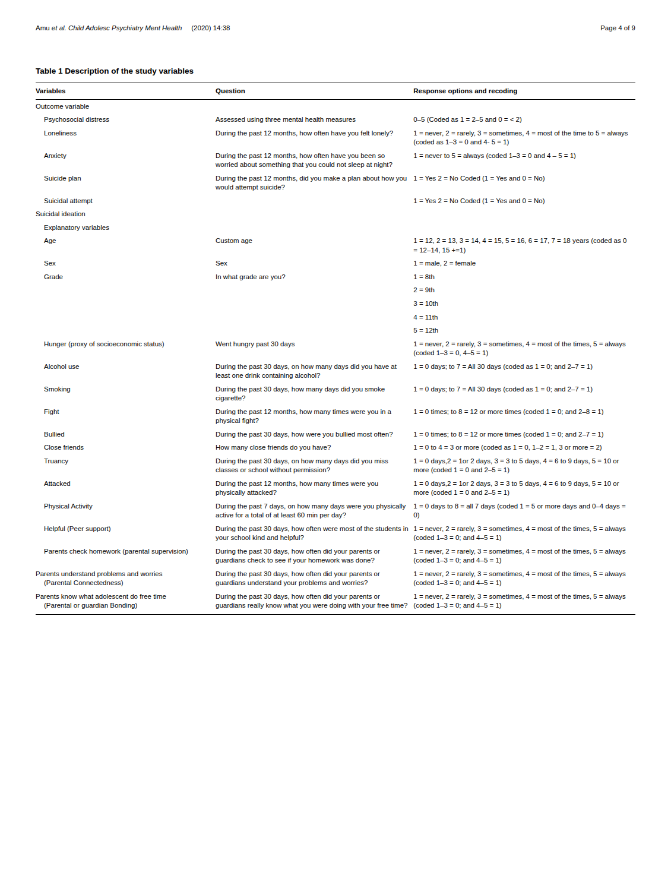Amu et al. Child Adolesc Psychiatry Ment Health (2020) 14:38
Page 4 of 9
Table 1 Description of the study variables
| Variables | Question | Response options and recoding |
| --- | --- | --- |
| Outcome variable | | |
| Psychosocial distress | Assessed using three mental health measures | 0–5 (Coded as 1 = 2–5 and 0 = < 2) |
| Loneliness | During the past 12 months, how often have you felt lonely? | 1 = never, 2 = rarely, 3 = sometimes, 4 = most of the time to 5 = always (coded as 1–3 = 0 and 4- 5 = 1) |
| Anxiety | During the past 12 months, how often have you been so worried about something that you could not sleep at night? | 1 = never to 5 = always (coded 1–3 = 0 and 4 – 5 = 1) |
| Suicide plan | During the past 12 months, did you make a plan about how you would attempt suicide? | 1 = Yes 2 = No Coded (1 = Yes and 0 = No) |
| Suicidal attempt | | 1 = Yes 2 = No Coded (1 = Yes and 0 = No) |
| Suicidal ideation | | |
| Explanatory variables | | |
| Age | Custom age | 1 = 12, 2 = 13, 3 = 14, 4 = 15, 5 = 16, 6 = 17, 7 = 18 years (coded as 0 = 12–14, 15 +=1) |
| Sex | Sex | 1 = male, 2 = female |
| Grade | In what grade are you? | 1 = 8th |
| | | 2 = 9th |
| | | 3 = 10th |
| | | 4 = 11th |
| | | 5 = 12th |
| Hunger (proxy of socioeconomic status) | Went hungry past 30 days | 1 = never, 2 = rarely, 3 = sometimes, 4 = most of the times, 5 = always (coded 1–3 = 0, 4–5 = 1) |
| Alcohol use | During the past 30 days, on how many days did you have at least one drink containing alcohol? | 1 = 0 days; to 7 = All 30 days (coded as 1 = 0; and 2–7 = 1) |
| Smoking | During the past 30 days, how many days did you smoke cigarette? | 1 = 0 days; to 7 = All 30 days (coded as 1 = 0; and 2–7 = 1) |
| Fight | During the past 12 months, how many times were you in a physical fight? | 1 = 0 times; to 8 = 12 or more times (coded 1 = 0; and 2–8 = 1) |
| Bullied | During the past 30 days, how were you bullied most often? | 1 = 0 times; to 8 = 12 or more times (coded 1 = 0; and 2–7 = 1) |
| Close friends | How many close friends do you have? | 1 = 0 to 4 = 3 or more (coded as 1 = 0, 1–2 = 1, 3 or more = 2) |
| Truancy | During the past 30 days, on how many days did you miss classes or school without permission? | 1 = 0 days,2 = 1or 2 days, 3 = 3 to 5 days, 4 = 6 to 9 days, 5 = 10 or more (coded 1 = 0 and 2–5 = 1) |
| Attacked | During the past 12 months, how many times were you physically attacked? | 1 = 0 days,2 = 1or 2 days, 3 = 3 to 5 days, 4 = 6 to 9 days, 5 = 10 or more (coded 1 = 0 and 2–5 = 1) |
| Physical Activity | During the past 7 days, on how many days were you physically active for a total of at least 60 min per day? | 1 = 0 days to 8 = all 7 days (coded 1 = 5 or more days and 0–4 days = 0) |
| Helpful (Peer support) | During the past 30 days, how often were most of the students in your school kind and helpful? | 1 = never, 2 = rarely, 3 = sometimes, 4 = most of the times, 5 = always (coded 1–3 = 0; and 4–5 = 1) |
| Parents check homework (parental supervision) | During the past 30 days, how often did your parents or guardians check to see if your homework was done? | 1 = never, 2 = rarely, 3 = sometimes, 4 = most of the times, 5 = always (coded 1–3 = 0; and 4–5 = 1) |
| Parents understand problems and worries (Parental Connectedness) | During the past 30 days, how often did your parents or guardians understand your problems and worries? | 1 = never, 2 = rarely, 3 = sometimes, 4 = most of the times, 5 = always (coded 1–3 = 0; and 4–5 = 1) |
| Parents know what adolescent do free time (Parental or guardian Bonding) | During the past 30 days, how often did your parents or guardians really know what you were doing with your free time? | 1 = never, 2 = rarely, 3 = sometimes, 4 = most of the times, 5 = always (coded 1–3 = 0; and 4–5 = 1) |